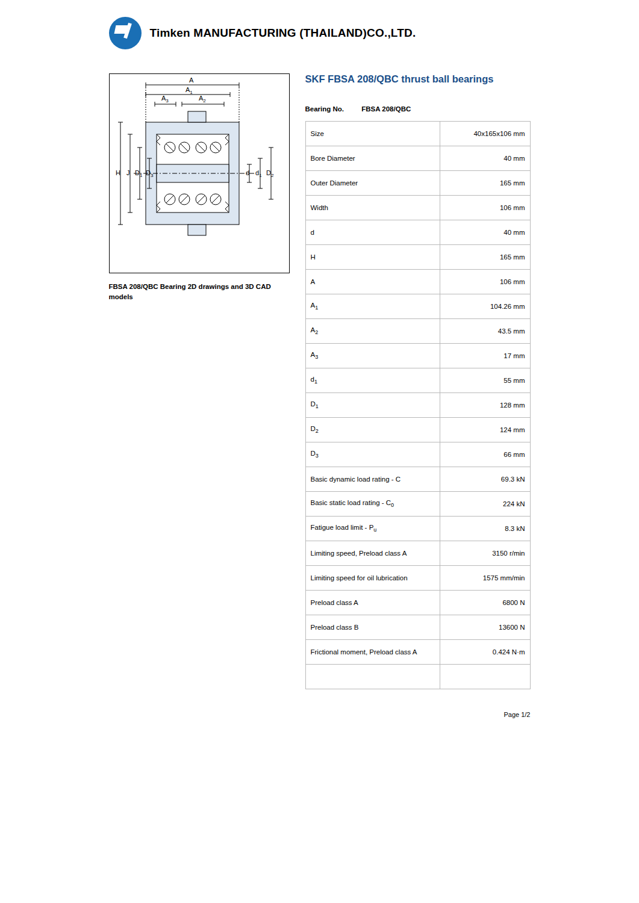Timken MANUFACTURING (THAILAND)CO.,LTD.
A A1 A3 A2 H J D1 D3 d d1 D2
FBSA 208/QBC Bearing 2D drawings and 3D CAD models
SKF FBSA 208/QBC thrust ball bearings
Bearing No. FBSA 208/QBC
| Size | 40x165x106 mm |
| Bore Diameter | 40 mm |
| Outer Diameter | 165 mm |
| Width | 106 mm |
| d | 40 mm |
| H | 165 mm |
| A | 106 mm |
| A 1 | 104.26 mm |
| A 2 | 43.5 mm |
| A 3 | 17 mm |
| d 1 | 55 mm |
| D 1 | 128 mm |
| D 2 | 124 mm |
| D 3 | 66 mm |
| Basic dynamic load rating - C | 69.3 kN |
| Basic static load rating - C 0 | 224 kN |
| Fatigue load limit - P u | 8.3 kN |
| Limiting speed, Preload class A | 3150 r/min |
| Limiting speed for oil lubrication | 1575 mm/min |
| Preload class A | 6800 N |
| Preload class B | 13600 N |
| Frictional moment, Preload class A | 0.424 N·m |
Page 1/2